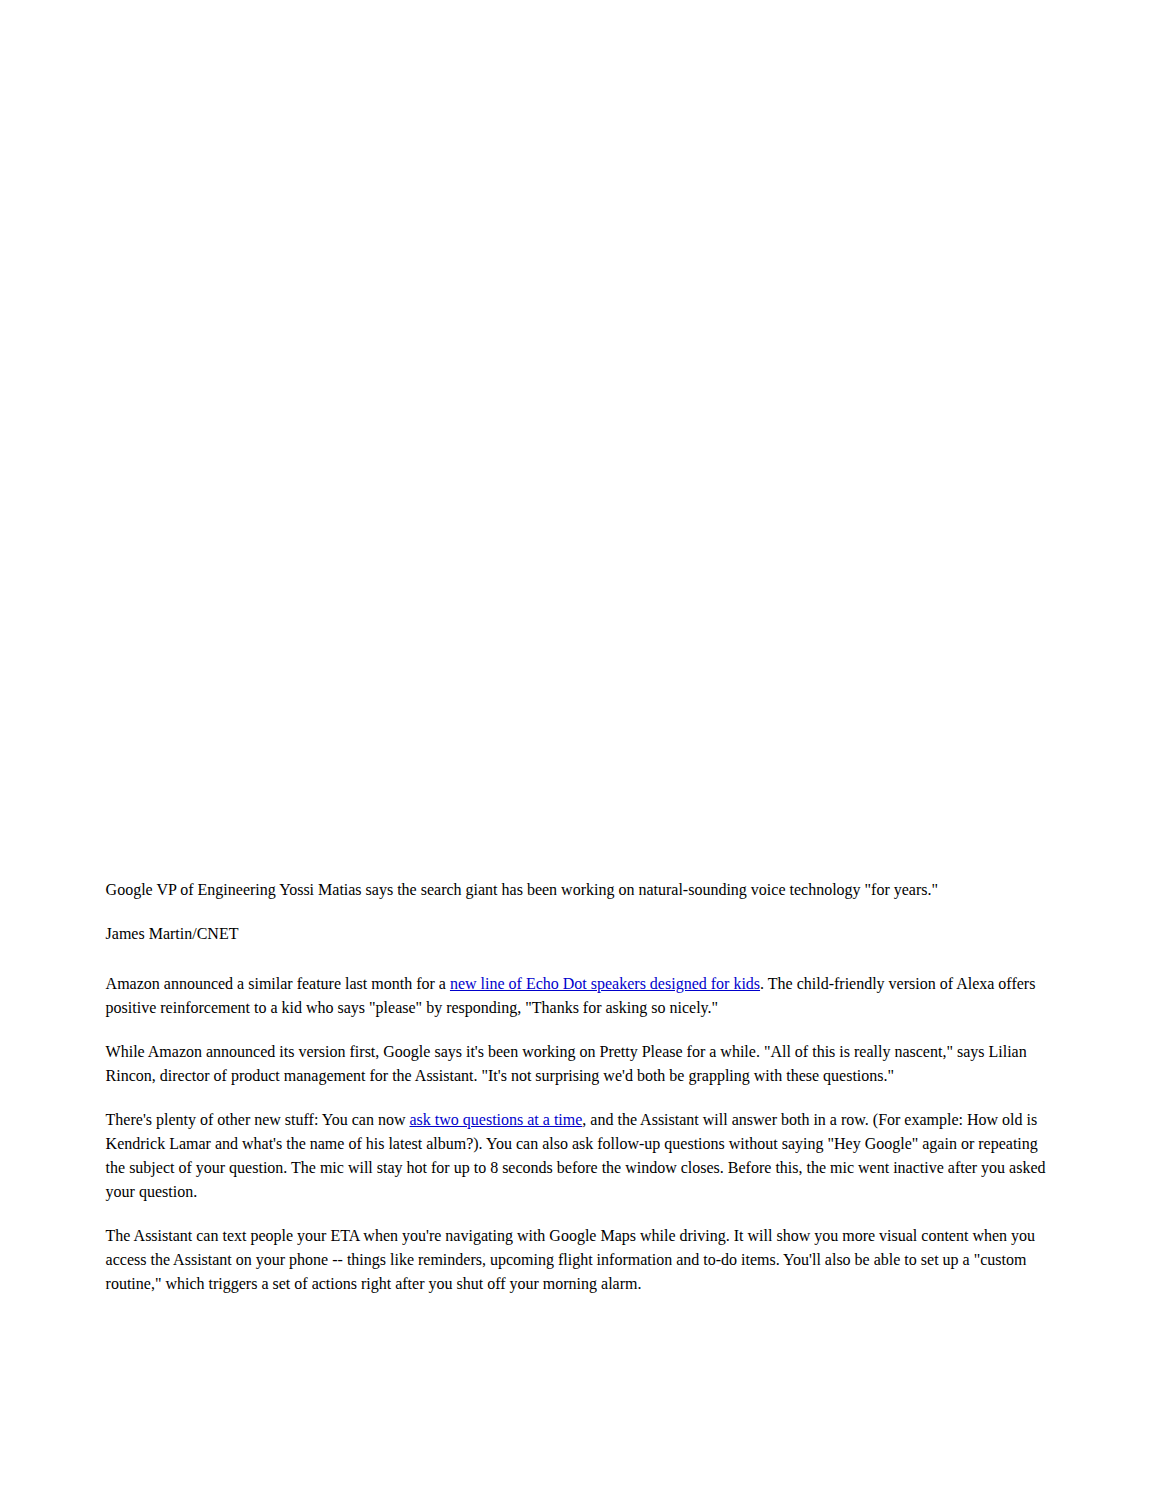Google VP of Engineering Yossi Matias says the search giant has been working on natural-sounding voice technology "for years."
James Martin/CNET
Amazon announced a similar feature last month for a new line of Echo Dot speakers designed for kids. The child-friendly version of Alexa offers positive reinforcement to a kid who says "please" by responding, "Thanks for asking so nicely."
While Amazon announced its version first, Google says it's been working on Pretty Please for a while. "All of this is really nascent," says Lilian Rincon, director of product management for the Assistant. "It's not surprising we'd both be grappling with these questions."
There's plenty of other new stuff: You can now ask two questions at a time, and the Assistant will answer both in a row. (For example: How old is Kendrick Lamar and what's the name of his latest album?). You can also ask follow-up questions without saying "Hey Google" again or repeating the subject of your question. The mic will stay hot for up to 8 seconds before the window closes. Before this, the mic went inactive after you asked your question.
The Assistant can text people your ETA when you're navigating with Google Maps while driving. It will show you more visual content when you access the Assistant on your phone -- things like reminders, upcoming flight information and to-do items. You'll also be able to set up a "custom routine," which triggers a set of actions right after you shut off your morning alarm.